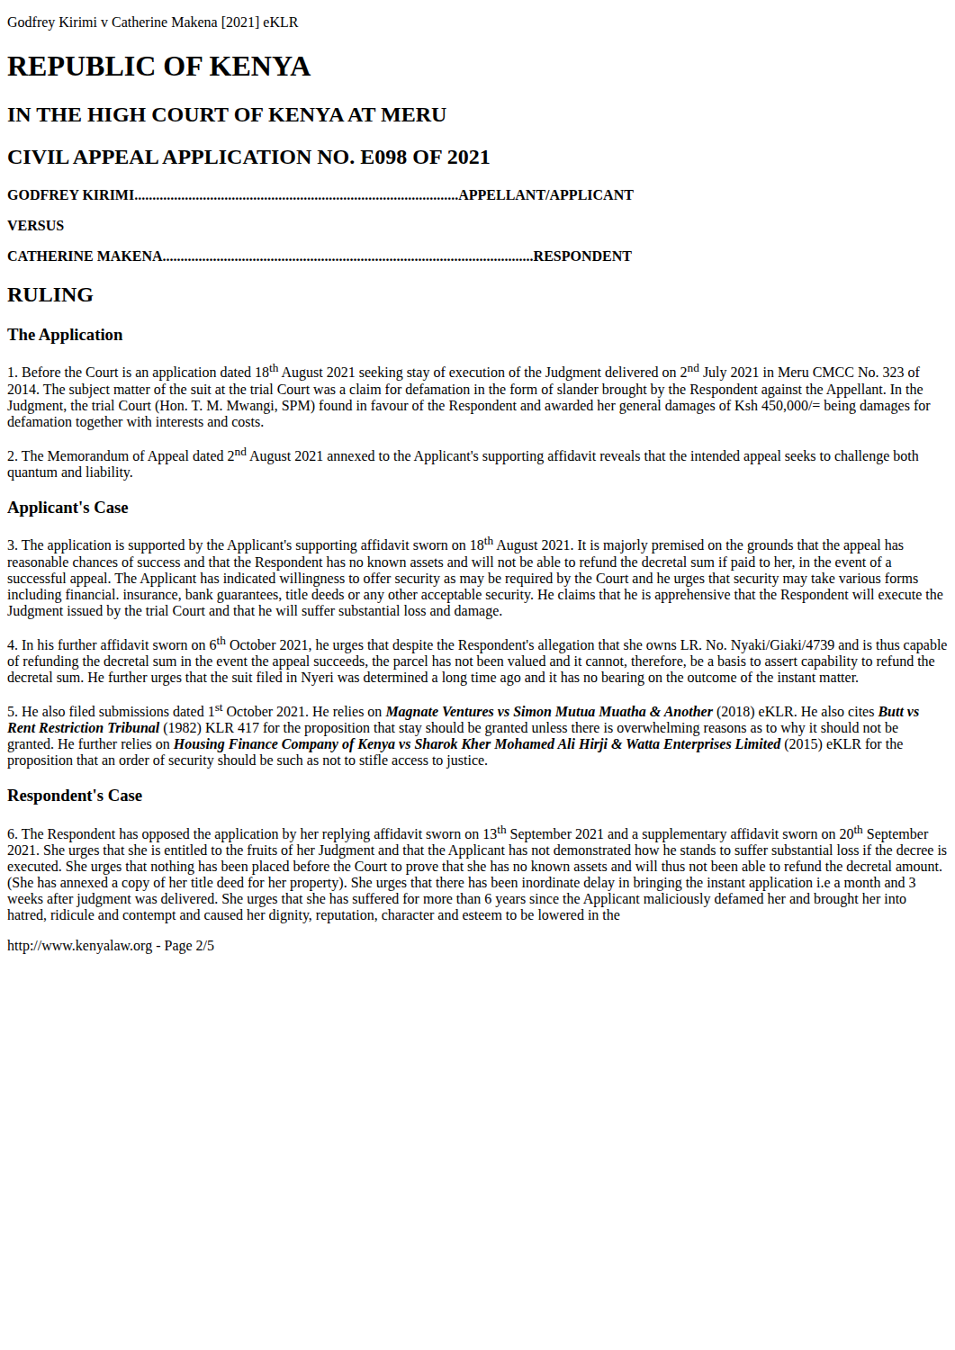Godfrey Kirimi v Catherine Makena [2021] eKLR
REPUBLIC OF KENYA
IN THE HIGH COURT OF KENYA AT MERU
CIVIL APPEAL APPLICATION NO. E098 OF 2021
GODFREY KIRIMI..........................................................................................APPELLANT/APPLICANT
VERSUS
CATHERINE MAKENA.......................................................................................................RESPONDENT
RULING
The Application
1. Before the Court is an application dated 18th August 2021 seeking stay of execution of the Judgment delivered on 2nd July 2021 in Meru CMCC No. 323 of 2014. The subject matter of the suit at the trial Court was a claim for defamation in the form of slander brought by the Respondent against the Appellant. In the Judgment, the trial Court (Hon. T. M. Mwangi, SPM) found in favour of the Respondent and awarded her general damages of Ksh 450,000/= being damages for defamation together with interests and costs.
2. The Memorandum of Appeal dated 2nd August 2021 annexed to the Applicant's supporting affidavit reveals that the intended appeal seeks to challenge both quantum and liability.
Applicant's Case
3. The application is supported by the Applicant's supporting affidavit sworn on 18th August 2021. It is majorly premised on the grounds that the appeal has reasonable chances of success and that the Respondent has no known assets and will not be able to refund the decretal sum if paid to her, in the event of a successful appeal. The Applicant has indicated willingness to offer security as may be required by the Court and he urges that security may take various forms including financial. insurance, bank guarantees, title deeds or any other acceptable security. He claims that he is apprehensive that the Respondent will execute the Judgment issued by the trial Court and that he will suffer substantial loss and damage.
4. In his further affidavit sworn on 6th October 2021, he urges that despite the Respondent's allegation that she owns LR. No. Nyaki/Giaki/4739 and is thus capable of refunding the decretal sum in the event the appeal succeeds, the parcel has not been valued and it cannot, therefore, be a basis to assert capability to refund the decretal sum. He further urges that the suit filed in Nyeri was determined a long time ago and it has no bearing on the outcome of the instant matter.
5. He also filed submissions dated 1st October 2021. He relies on Magnate Ventures vs Simon Mutua Muatha & Another (2018) eKLR. He also cites Butt vs Rent Restriction Tribunal (1982) KLR 417 for the proposition that stay should be granted unless there is overwhelming reasons as to why it should not be granted. He further relies on Housing Finance Company of Kenya vs Sharok Kher Mohamed Ali Hirji & Watta Enterprises Limited (2015) eKLR for the proposition that an order of security should be such as not to stifle access to justice.
Respondent's Case
6. The Respondent has opposed the application by her replying affidavit sworn on 13th September 2021 and a supplementary affidavit sworn on 20th September 2021. She urges that she is entitled to the fruits of her Judgment and that the Applicant has not demonstrated how he stands to suffer substantial loss if the decree is executed. She urges that nothing has been placed before the Court to prove that she has no known assets and will thus not been able to refund the decretal amount. (She has annexed a copy of her title deed for her property). She urges that there has been inordinate delay in bringing the instant application i.e a month and 3 weeks after judgment was delivered. She urges that she has suffered for more than 6 years since the Applicant maliciously defamed her and brought her into hatred, ridicule and contempt and caused her dignity, reputation, character and esteem to be lowered in the
http://www.kenyalaw.org - Page 2/5